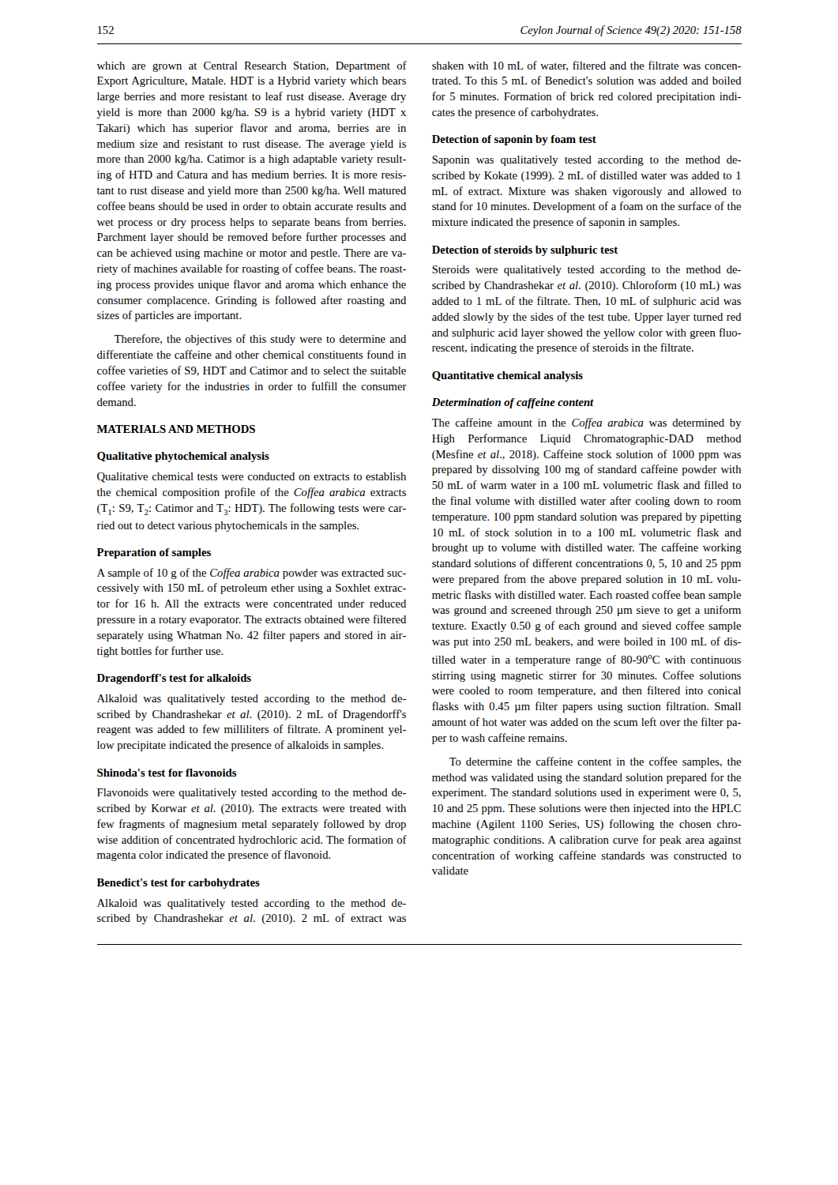152 Ceylon Journal of Science 49(2) 2020: 151-158
which are grown at Central Research Station, Department of Export Agriculture, Matale. HDT is a Hybrid variety which bears large berries and more resistant to leaf rust disease. Average dry yield is more than 2000 kg/ha. S9 is a hybrid variety (HDT x Takari) which has superior flavor and aroma, berries are in medium size and resistant to rust disease. The average yield is more than 2000 kg/ha. Catimor is a high adaptable variety resulting of HTD and Catura and has medium berries. It is more resistant to rust disease and yield more than 2500 kg/ha. Well matured coffee beans should be used in order to obtain accurate results and wet process or dry process helps to separate beans from berries. Parchment layer should be removed before further processes and can be achieved using machine or motor and pestle. There are variety of machines available for roasting of coffee beans. The roasting process provides unique flavor and aroma which enhance the consumer complacence. Grinding is followed after roasting and sizes of particles are important.
Therefore, the objectives of this study were to determine and differentiate the caffeine and other chemical constituents found in coffee varieties of S9, HDT and Catimor and to select the suitable coffee variety for the industries in order to fulfill the consumer demand.
MATERIALS AND METHODS
Qualitative phytochemical analysis
Qualitative chemical tests were conducted on extracts to establish the chemical composition profile of the Coffea arabica extracts (T1: S9, T2: Catimor and T3: HDT). The following tests were carried out to detect various phytochemicals in the samples.
Preparation of samples
A sample of 10 g of the Coffea arabica powder was extracted successively with 150 mL of petroleum ether using a Soxhlet extractor for 16 h. All the extracts were concentrated under reduced pressure in a rotary evaporator. The extracts obtained were filtered separately using Whatman No. 42 filter papers and stored in airtight bottles for further use.
Dragendorff's test for alkaloids
Alkaloid was qualitatively tested according to the method described by Chandrashekar et al. (2010). 2 mL of Dragendorff's reagent was added to few milliliters of filtrate. A prominent yellow precipitate indicated the presence of alkaloids in samples.
Shinoda's test for flavonoids
Flavonoids were qualitatively tested according to the method described by Korwar et al. (2010). The extracts were treated with few fragments of magnesium metal separately followed by drop wise addition of concentrated hydrochloric acid. The formation of magenta color indicated the presence of flavonoid.
Benedict's test for carbohydrates
Alkaloid was qualitatively tested according to the method described by Chandrashekar et al. (2010). 2 mL of extract was shaken with 10 mL of water, filtered and the filtrate was concentrated. To this 5 mL of Benedict's solution was added and boiled for 5 minutes. Formation of brick red colored precipitation indicates the presence of carbohydrates.
Detection of saponin by foam test
Saponin was qualitatively tested according to the method described by Kokate (1999). 2 mL of distilled water was added to 1 mL of extract. Mixture was shaken vigorously and allowed to stand for 10 minutes. Development of a foam on the surface of the mixture indicated the presence of saponin in samples.
Detection of steroids by sulphuric test
Steroids were qualitatively tested according to the method described by Chandrashekar et al. (2010). Chloroform (10 mL) was added to 1 mL of the filtrate. Then, 10 mL of sulphuric acid was added slowly by the sides of the test tube. Upper layer turned red and sulphuric acid layer showed the yellow color with green fluorescent, indicating the presence of steroids in the filtrate.
Quantitative chemical analysis
Determination of caffeine content
The caffeine amount in the Coffea arabica was determined by High Performance Liquid Chromatographic-DAD method (Mesfine et al., 2018). Caffeine stock solution of 1000 ppm was prepared by dissolving 100 mg of standard caffeine powder with 50 mL of warm water in a 100 mL volumetric flask and filled to the final volume with distilled water after cooling down to room temperature. 100 ppm standard solution was prepared by pipetting 10 mL of stock solution in to a 100 mL volumetric flask and brought up to volume with distilled water. The caffeine working standard solutions of different concentrations 0, 5, 10 and 25 ppm were prepared from the above prepared solution in 10 mL volumetric flasks with distilled water. Each roasted coffee bean sample was ground and screened through 250 µm sieve to get a uniform texture. Exactly 0.50 g of each ground and sieved coffee sample was put into 250 mL beakers, and were boiled in 100 mL of distilled water in a temperature range of 80-90o C with continuous stirring using magnetic stirrer for 30 minutes. Coffee solutions were cooled to room temperature, and then filtered into conical flasks with 0.45 µm filter papers using suction filtration. Small amount of hot water was added on the scum left over the filter paper to wash caffeine remains.
To determine the caffeine content in the coffee samples, the method was validated using the standard solution prepared for the experiment. The standard solutions used in experiment were 0, 5, 10 and 25 ppm. These solutions were then injected into the HPLC machine (Agilent 1100 Series, US) following the chosen chromatographic conditions. A calibration curve for peak area against concentration of working caffeine standards was constructed to validate